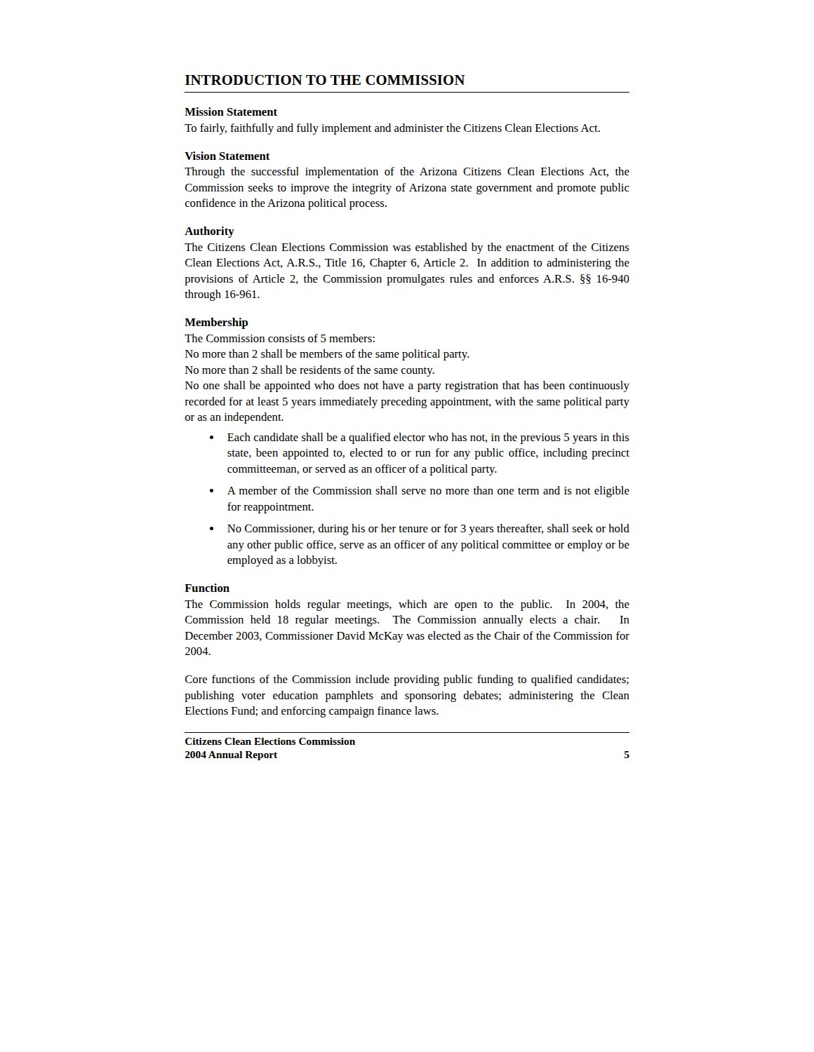INTRODUCTION TO THE COMMISSION
Mission Statement
To fairly, faithfully and fully implement and administer the Citizens Clean Elections Act.
Vision Statement
Through the successful implementation of the Arizona Citizens Clean Elections Act, the Commission seeks to improve the integrity of Arizona state government and promote public confidence in the Arizona political process.
Authority
The Citizens Clean Elections Commission was established by the enactment of the Citizens Clean Elections Act, A.R.S., Title 16, Chapter 6, Article 2. In addition to administering the provisions of Article 2, the Commission promulgates rules and enforces A.R.S. §§ 16-940 through 16-961.
Membership
The Commission consists of 5 members:
No more than 2 shall be members of the same political party.
No more than 2 shall be residents of the same county.
No one shall be appointed who does not have a party registration that has been continuously recorded for at least 5 years immediately preceding appointment, with the same political party or as an independent.
Each candidate shall be a qualified elector who has not, in the previous 5 years in this state, been appointed to, elected to or run for any public office, including precinct committeeman, or served as an officer of a political party.
A member of the Commission shall serve no more than one term and is not eligible for reappointment.
No Commissioner, during his or her tenure or for 3 years thereafter, shall seek or hold any other public office, serve as an officer of any political committee or employ or be employed as a lobbyist.
Function
The Commission holds regular meetings, which are open to the public. In 2004, the Commission held 18 regular meetings. The Commission annually elects a chair. In December 2003, Commissioner David McKay was elected as the Chair of the Commission for 2004.
Core functions of the Commission include providing public funding to qualified candidates; publishing voter education pamphlets and sponsoring debates; administering the Clean Elections Fund; and enforcing campaign finance laws.
Citizens Clean Elections Commission
2004 Annual Report
5